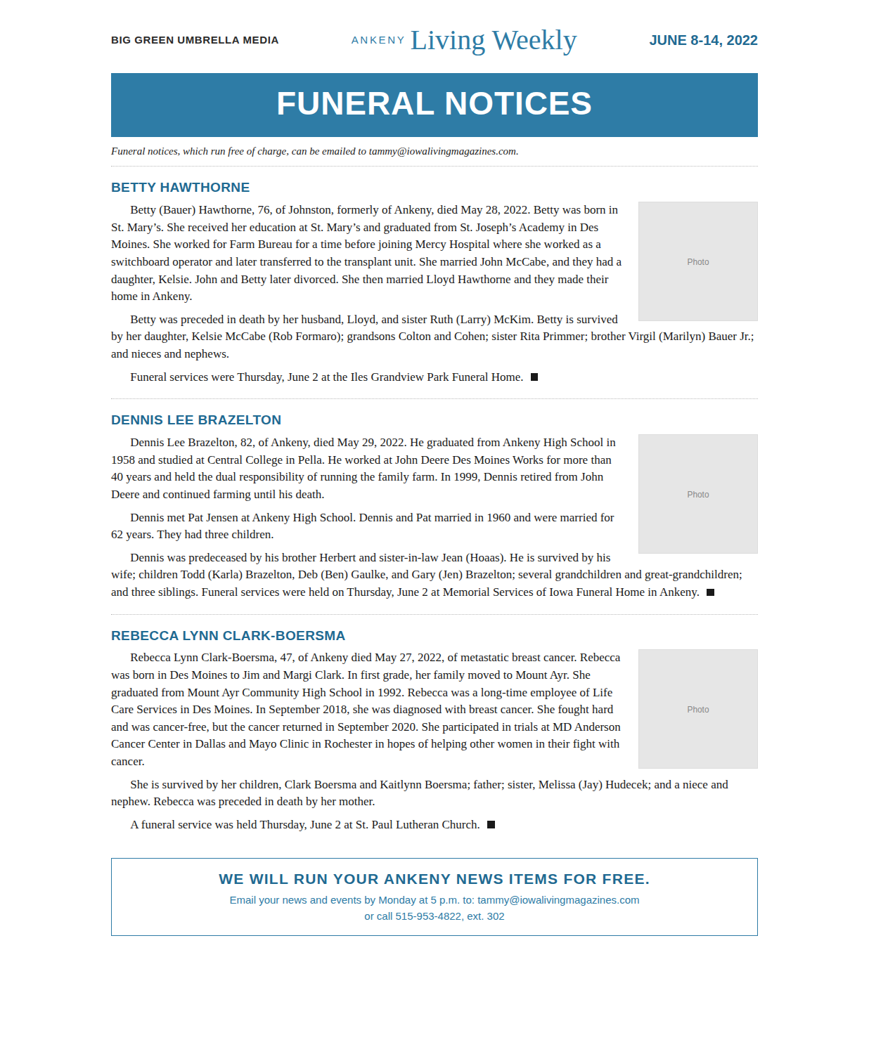BIG GREEN UMBRELLA MEDIA
ANKENY Living Weekly
JUNE 8-14, 2022
FUNERAL NOTICES
Funeral notices, which run free of charge, can be emailed to tammy@iowalivingmagazines.com.
Betty Hawthorne
Betty (Bauer) Hawthorne, 76, of Johnston, formerly of Ankeny, died May 28, 2022. Betty was born in St. Mary’s. She received her education at St. Mary’s and graduated from St. Joseph’s Academy in Des Moines. She worked for Farm Bureau for a time before joining Mercy Hospital where she worked as a switchboard operator and later transferred to the transplant unit. She married John McCabe, and they had a daughter, Kelsie. John and Betty later divorced. She then married Lloyd Hawthorne and they made their home in Ankeny.
Betty was preceded in death by her husband, Lloyd, and sister Ruth (Larry) McKim. Betty is survived by her daughter, Kelsie McCabe (Rob Formaro); grandsons Colton and Cohen; sister Rita Primmer; brother Virgil (Marilyn) Bauer Jr.; and nieces and nephews.
Funeral services were Thursday, June 2 at the Iles Grandview Park Funeral Home.
Dennis Lee Brazelton
Dennis Lee Brazelton, 82, of Ankeny, died May 29, 2022. He graduated from Ankeny High School in 1958 and studied at Central College in Pella. He worked at John Deere Des Moines Works for more than 40 years and held the dual responsibility of running the family farm. In 1999, Dennis retired from John Deere and continued farming until his death.
Dennis met Pat Jensen at Ankeny High School. Dennis and Pat married in 1960 and were married for 62 years. They had three children.
Dennis was predeceased by his brother Herbert and sister-in-law Jean (Hoaas). He is survived by his wife; children Todd (Karla) Brazelton, Deb (Ben) Gaulke, and Gary (Jen) Brazelton; several grandchildren and great-grandchildren; and three siblings. Funeral services were held on Thursday, June 2 at Memorial Services of Iowa Funeral Home in Ankeny.
Rebecca Lynn Clark-Boersma
Rebecca Lynn Clark-Boersma, 47, of Ankeny died May 27, 2022, of metastatic breast cancer. Rebecca was born in Des Moines to Jim and Margi Clark. In first grade, her family moved to Mount Ayr. She graduated from Mount Ayr Community High School in 1992. Rebecca was a long-time employee of Life Care Services in Des Moines. In September 2018, she was diagnosed with breast cancer. She fought hard and was cancer-free, but the cancer returned in September 2020. She participated in trials at MD Anderson Cancer Center in Dallas and Mayo Clinic in Rochester in hopes of helping other women in their fight with cancer.
She is survived by her children, Clark Boersma and Kaitlynn Boersma; father; sister, Melissa (Jay) Hudecek; and a niece and nephew. Rebecca was preceded in death by her mother.
A funeral service was held Thursday, June 2 at St. Paul Lutheran Church.
WE WILL RUN YOUR ANKENY NEWS ITEMS FOR FREE.
Email your news and events by Monday at 5 p.m. to: tammy@iowalivingmagazines.com
or call 515-953-4822, ext. 302